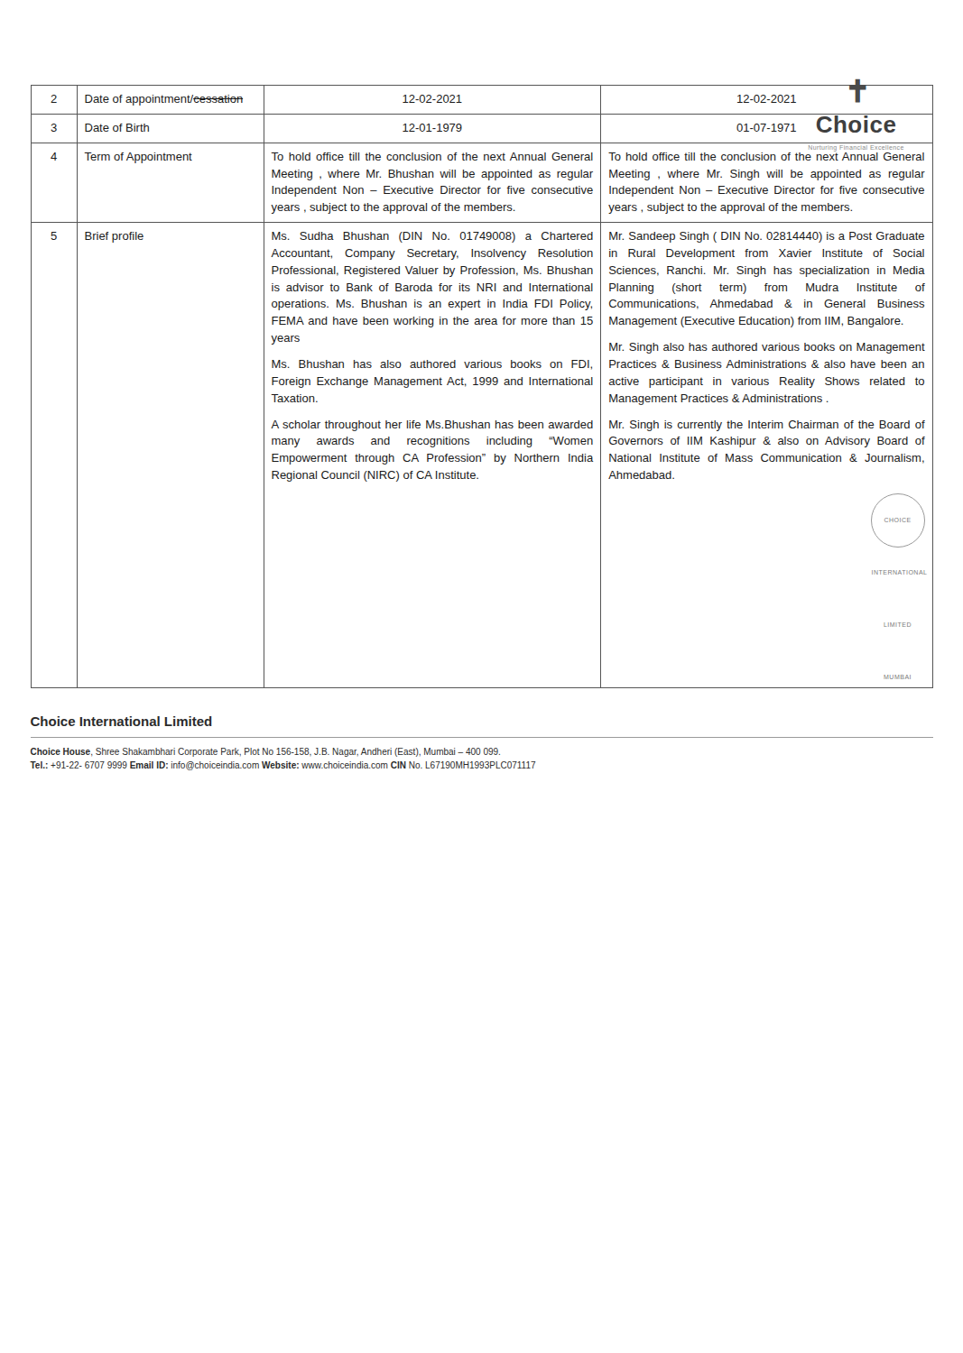✝
Choice
Nurturing Financial Excellence
| 2 | Date of appointment/ cessation | 12-02-2021 | 12-02-2021 |
| 3 | Date of Birth | 12-01-1979 | 01-07-1971 |
| 4 | Term of Appointment | To hold office till the conclusion of the next Annual General Meeting , where Mr. Bhushan will be appointed as regular Independent Non – Executive Director for five consecutive years , subject to the approval of the members. | To hold office till the conclusion of the next Annual General Meeting , where Mr. Singh will be appointed as regular Independent Non – Executive Director for five consecutive years , subject to the approval of the members. |
| 5 | Brief profile | Ms. Sudha Bhushan (DIN No. 01749008) a Chartered Accountant, Company Secretary, Insolvency Resolution Professional, Registered Valuer by Profession, Ms. Bhushan is advisor to Bank of Baroda for its NRI and International operations. Ms. Bhushan is an expert in India FDI Policy, FEMA and have been working in the area for more than 15 years Ms. Bhushan has also authored various books on FDI, Foreign Exchange Management Act, 1999 and International Taxation. A scholar throughout her life Ms.Bhushan has been awarded many awards and recognitions including “Women Empowerment through CA Profession” by Northern India Regional Council (NIRC) of CA Institute. | Mr. Sandeep Singh ( DIN No. 02814440) is a Post Graduate in Rural Development from Xavier Institute of Social Sciences, Ranchi. Mr. Singh has specialization in Media Planning (short term) from Mudra Institute of Communications, Ahmedabad & in General Business Management (Executive Education) from IIM, Bangalore. Mr. Singh also has authored various books on Management Practices & Business Administrations & also have been an active participant in various Reality Shows related to Management Practices & Administrations . Mr. Singh is currently the Interim Chairman of the Board of Governors of IIM Kashipur & also on Advisory Board of National Institute of Mass Communication & Journalism, Ahmedabad. CHOICE INTERNATIONAL LIMITED MUMBAI |
Choice International Limited
Choice House, Shree Shakambhari Corporate Park, Plot No 156-158, J.B. Nagar, Andheri (East), Mumbai – 400 099.
Tel.: +91-22- 6707 9999 Email ID: info@choiceindia.com Website: www.choiceindia.com CIN No. L67190MH1993PLC071117